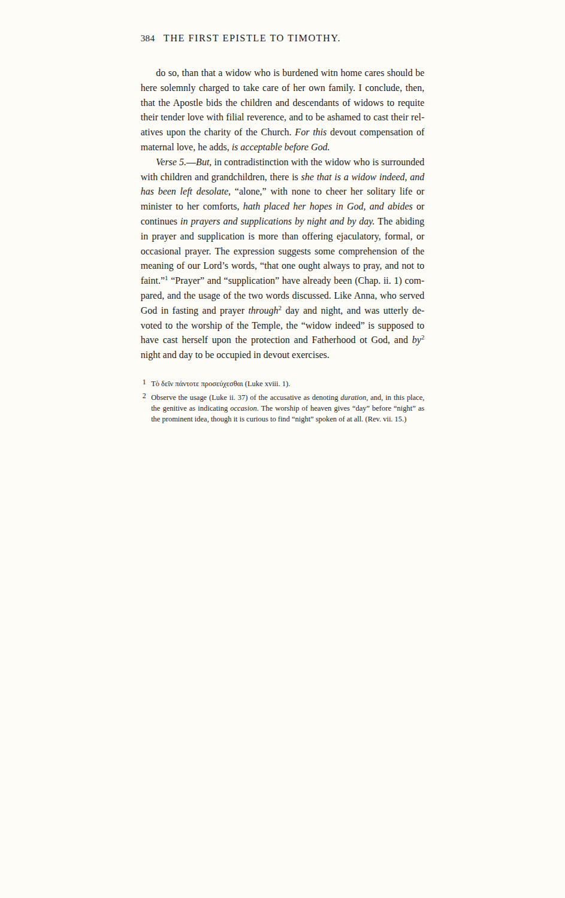384 THE FIRST EPISTLE TO TIMOTHY.
do so, than that a widow who is burdened witn home cares should be here solemnly charged to take care of her own family. I conclude, then, that the Apostle bids the children and descendants of widows to requite their tender love with filial reverence, and to be ashamed to cast their relatives upon the charity of the Church. For this devout compensation of maternal love, he adds, is acceptable before God.
Verse 5.—But, in contradistinction with the widow who is surrounded with children and grandchildren, there is she that is a widow indeed, and has been left desolate, “alone,” with none to cheer her solitary life or minister to her comforts, hath placed her hopes in God, and abides or continues in prayers and supplications by night and by day. The abiding in prayer and supplication is more than offering ejaculatory, formal, or occasional prayer. The expression suggests some comprehension of the meaning of our Lord’s words, “that one ought always to pray, and not to faint.”1 “Prayer” and “supplication” have already been (Chap. ii. 1) compared, and the usage of the two words discussed. Like Anna, who served God in fasting and prayer through2 day and night, and was utterly devoted to the worship of the Temple, the “widow indeed” is supposed to have cast herself upon the protection and Fatherhood ot God, and by2 night and day to be occupied in devout exercises.
1 Τὸ δεῖν πάντοτε προσεύχεσθαι (Luke xviii. 1).
2 Observe the usage (Luke ii. 37) of the accusative as denoting duration, and, in this place, the genitive as indicating occasion. The worship of heaven gives “day” before “night” as the prominent idea, though it is curious to find “night” spoken of at all. (Rev. vii. 15.)